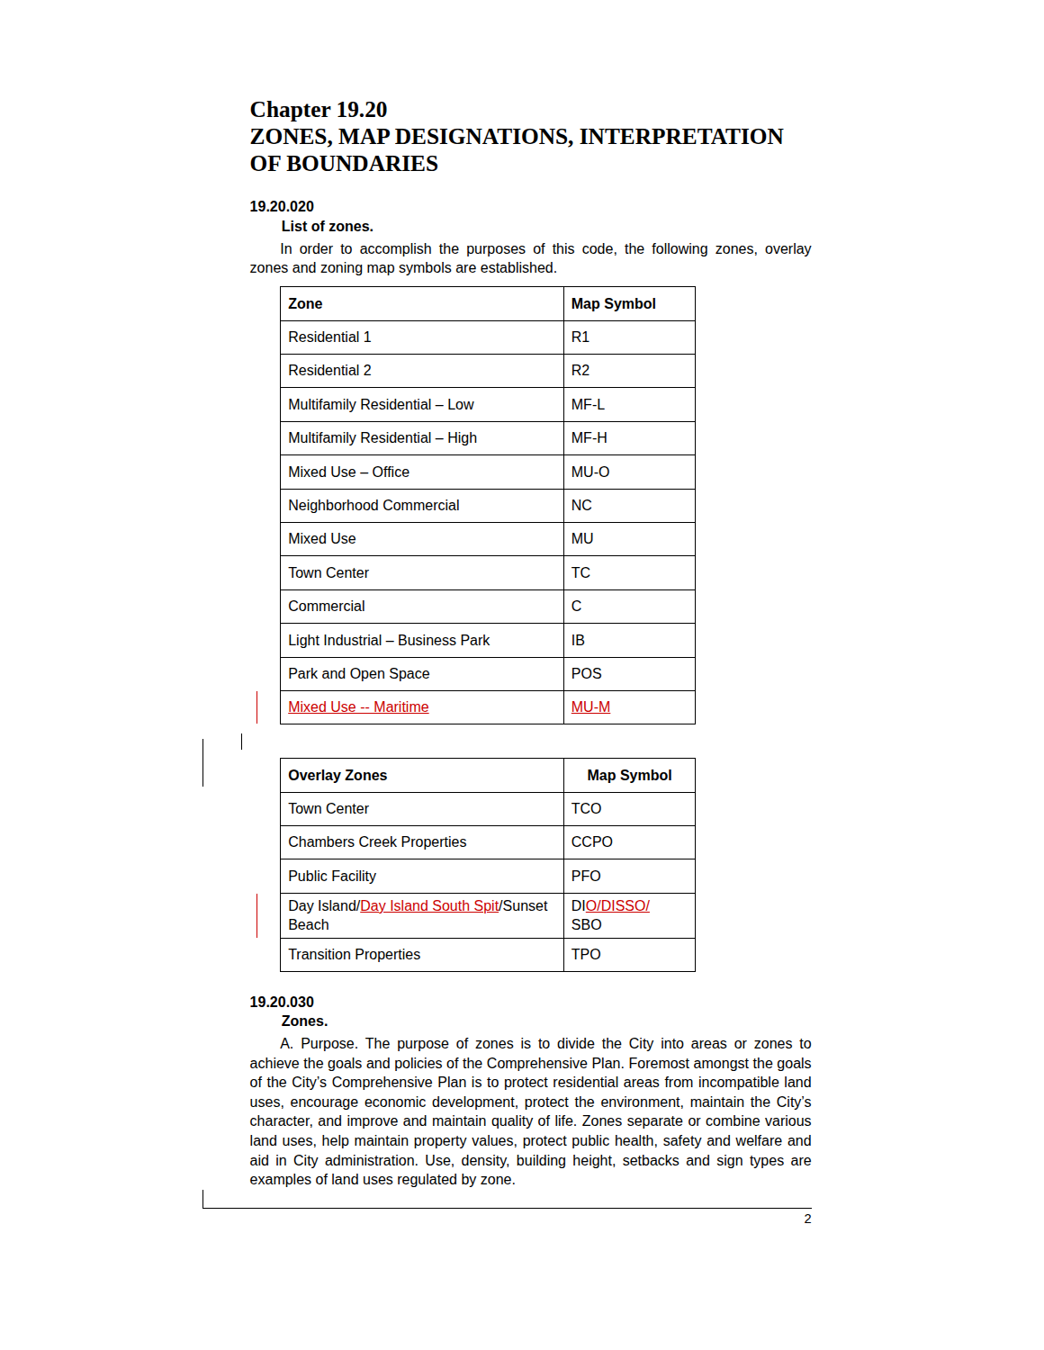Chapter 19.20
ZONES, MAP DESIGNATIONS, INTERPRETATION OF BOUNDARIES
19.20.020
List of zones.
In order to accomplish the purposes of this code, the following zones, overlay zones and zoning map symbols are established.
| Zone | Map Symbol |
| --- | --- |
| Residential 1 | R1 |
| Residential 2 | R2 |
| Multifamily Residential – Low | MF-L |
| Multifamily Residential – High | MF-H |
| Mixed Use – Office | MU-O |
| Neighborhood Commercial | NC |
| Mixed Use | MU |
| Town Center | TC |
| Commercial | C |
| Light Industrial – Business Park | IB |
| Park and Open Space | POS |
| Mixed Use -- Maritime | MU-M |
| Overlay Zones | Map Symbol |
| --- | --- |
| Town Center | TCO |
| Chambers Creek Properties | CCPO |
| Public Facility | PFO |
| Day Island/ Day Island South Spit /Sunset Beach | DI O/DISSO/ SBO |
| Transition Properties | TPO |
19.20.030
Zones.
A. Purpose. The purpose of zones is to divide the City into areas or zones to achieve the goals and policies of the Comprehensive Plan. Foremost amongst the goals of the City’s Comprehensive Plan is to protect residential areas from incompatible land uses, encourage economic development, protect the environment, maintain the City’s character, and improve and maintain quality of life. Zones separate or combine various land uses, help maintain property values, protect public health, safety and welfare and aid in City administration. Use, density, building height, setbacks and sign types are examples of land uses regulated by zone.
2